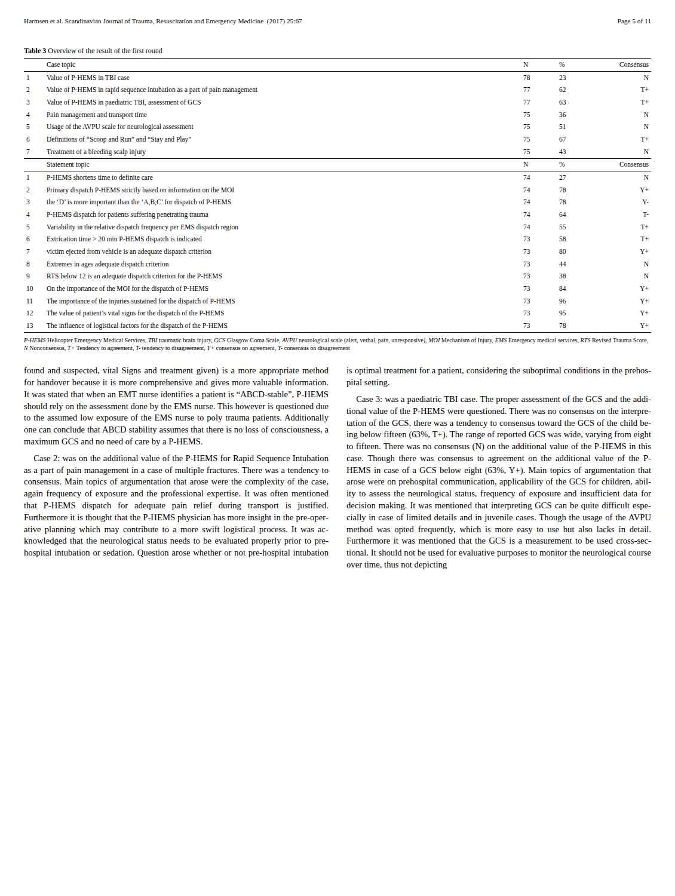Harmsen et al. Scandinavian Journal of Trauma, Resuscitation and Emergency Medicine (2017) 25:67
Page 5 of 11
Table 3 Overview of the result of the first round
| | Case topic | N | % | Consensus |
| --- | --- | --- | --- | --- |
| 1 | Value of P-HEMS in TBI case | 78 | 23 | N |
| 2 | Value of P-HEMS in rapid sequence intubation as a part of pain management | 77 | 62 | T+ |
| 3 | Value of P-HEMS in paediatric TBI, assessment of GCS | 77 | 63 | T+ |
| 4 | Pain management and transport time | 75 | 36 | N |
| 5 | Usage of the AVPU scale for neurological assessment | 75 | 51 | N |
| 6 | Definitions of “Scoop and Run” and “Stay and Play” | 75 | 67 | T+ |
| 7 | Treatment of a bleeding scalp injury | 75 | 43 | N |
| | Statement topic | N | % | Consensus |
| 1 | P-HEMS shortens time to definite care | 74 | 27 | N |
| 2 | Primary dispatch P-HEMS strictly based on information on the MOI | 74 | 78 | Y+ |
| 3 | the ‘D’ is more important than the ‘A,B,C’ for dispatch of P-HEMS | 74 | 78 | Y- |
| 4 | P-HEMS dispatch for patients suffering penetrating trauma | 74 | 64 | T- |
| 5 | Variability in the relative dispatch frequency per EMS dispatch region | 74 | 55 | T+ |
| 6 | Extrication time > 20 min P-HEMS dispatch is indicated | 73 | 58 | T+ |
| 7 | victim ejected from vehicle is an adequate dispatch criterion | 73 | 80 | Y+ |
| 8 | Extremes in ages adequate dispatch criterion | 73 | 44 | N |
| 9 | RTS below 12 is an adequate dispatch criterion for the P-HEMS | 73 | 38 | N |
| 10 | On the importance of the MOI for the dispatch of P-HEMS | 73 | 84 | Y+ |
| 11 | The importance of the injuries sustained for the dispatch of P-HEMS | 73 | 96 | Y+ |
| 12 | The value of patient’s vital signs for the dispatch of the P-HEMS | 73 | 95 | Y+ |
| 13 | The influence of logistical factors for the dispatch of the P-HEMS | 73 | 78 | Y+ |
P-HEMS Helicopter Emergency Medical Services, TBI traumatic brain injury, GCS Glasgow Coma Scale, AVPU neurological scale (alert, verbal, pain, unresponsive), MOI Mechanism of Injury, EMS Emergency medical services, RTS Revised Trauma Score, N Nonconsensus, T+ Tendency to agreement, T- tendency to disagreement, Y+ consensus on agreement, Y- consensus on disagreement
found and suspected, vital Signs and treatment given) is a more appropriate method for handover because it is more comprehensive and gives more valuable information. It was stated that when an EMT nurse identifies a patient is “ABCD-stable”, P-HEMS should rely on the assessment done by the EMS nurse. This however is questioned due to the assumed low exposure of the EMS nurse to poly trauma patients. Additionally one can conclude that ABCD stability assumes that there is no loss of consciousness, a maximum GCS and no need of care by a P-HEMS.
Case 2: was on the additional value of the P-HEMS for Rapid Sequence Intubation as a part of pain management in a case of multiple fractures. There was a tendency to consensus. Main topics of argumentation that arose were the complexity of the case, again frequency of exposure and the professional expertise. It was often mentioned that P-HEMS dispatch for adequate pain relief during transport is justified. Furthermore it is thought that the P-HEMS physician has more insight in the pre-operative planning which may contribute to a more swift logistical process. It was acknowledged that the neurological status needs to be evaluated properly prior to prehospital intubation or sedation. Question arose whether or not pre-hospital intubation is optimal treatment for a patient, considering the suboptimal conditions in the prehospital setting.
Case 3: was a paediatric TBI case. The proper assessment of the GCS and the additional value of the P-HEMS were questioned. There was no consensus on the interpretation of the GCS, there was a tendency to consensus toward the GCS of the child being below fifteen (63%, T+). The range of reported GCS was wide, varying from eight to fifteen. There was no consensus (N) on the additional value of the P-HEMS in this case. Though there was consensus to agreement on the additional value of the P-HEMS in case of a GCS below eight (63%, Y+). Main topics of argumentation that arose were on prehospital communication, applicability of the GCS for children, ability to assess the neurological status, frequency of exposure and insufficient data for decision making. It was mentioned that interpreting GCS can be quite difficult especially in case of limited details and in juvenile cases. Though the usage of the AVPU method was opted frequently, which is more easy to use but also lacks in detail. Furthermore it was mentioned that the GCS is a measurement to be used cross-sectional. It should not be used for evaluative purposes to monitor the neurological course over time, thus not depicting